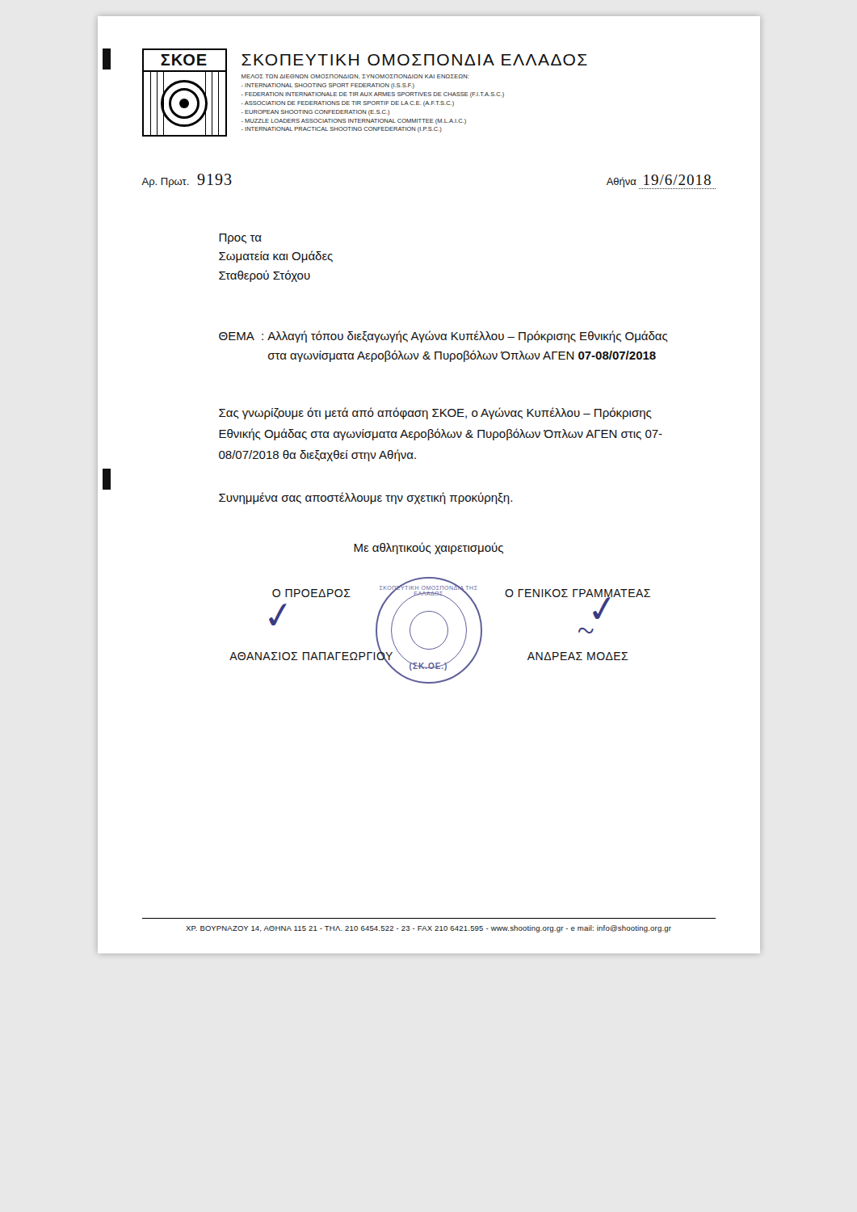ΣΚΟΕ
ΣΚΟΠΕΥΤΙΚΗ ΟΜΟΣΠΟΝΔΙΑ ΕΛΛΑΔΟΣ
ΜΕΛΟΣ ΤΩΝ ΔΙΕΘΝΩΝ ΟΜΟΣΠΟΝΔΙΩΝ, ΣΥΝΟΜΟΣΠΟΝΔΙΩΝ ΚΑΙ ΕΝΩΣΕΩΝ:
- INTERNATIONAL SHOOTING SPORT FEDERATION (I.S.S.F.)
- FEDERATION INTERNATIONALE DE TIR AUX ARMES SPORTIVES DE CHASSE (F.I.T.A.S.C.)
- ASSOCIATION DE FEDERATIONS DE TIR SPORTIF DE LA C.E. (A.F.T.S.C.)
- EUROPEAN SHOOTING CONFEDERATION (E.S.C.)
- MUZZLE LOADERS ASSOCIATIONS INTERNATIONAL COMMITTEE (M.L.A.I.C.)
- INTERNATIONAL PRACTICAL SHOOTING CONFEDERATION (I.P.S.C.)
Αρ. Πρωτ. 9193
Αθήνα 19/6/2018
Προς τα
Σωματεία και Ομάδες
Σταθερού Στόχου
ΘΕΜΑ : Αλλαγή τόπου διεξαγωγής Αγώνα Κυπέλλου – Πρόκρισης Εθνικής Ομάδας
στα αγωνίσματα Αεροβόλων & Πυροβόλων Όπλων ΑΓΕΝ 07-08/07/2018
Σας γνωρίζουμε ότι μετά από απόφαση ΣΚΟΕ, ο Αγώνας Κυπέλλου – Πρόκρισης Εθνικής Ομάδας στα αγωνίσματα Αεροβόλων & Πυροβόλων Όπλων ΑΓΕΝ στις 07-08/07/2018 θα διεξαχθεί στην Αθήνα.
Συνημμένα σας αποστέλλουμε την σχετική προκύρηξη.
Με αθλητικούς χαιρετισμούς
ΣΚΟΠΕΥΤΙΚΗ ΟΜΟΣΠΟΝΔΙΑ ΤΗΣ ΕΛΛΑΔΟΣ
(ΣΚ.ΟΕ.)
✓
✓
~
Ο ΠΡΟΕΔΡΟΣ
ΑΘΑΝΑΣΙΟΣ ΠΑΠΑΓΕΩΡΓΙΟΥ
Ο ΓΕΝΙΚΟΣ ΓΡΑΜΜΑΤΕΑΣ
ΑΝΔΡΕΑΣ ΜΟΔΕΣ
ΧΡ. ΒΟΥΡΝΑΖΟΥ 14, ΑΘΗΝΑ 115 21 - ΤΗΛ. 210 6454.522 - 23 - FAX 210 6421.595 - www.shooting.org.gr - e mail: info@shooting.org.gr